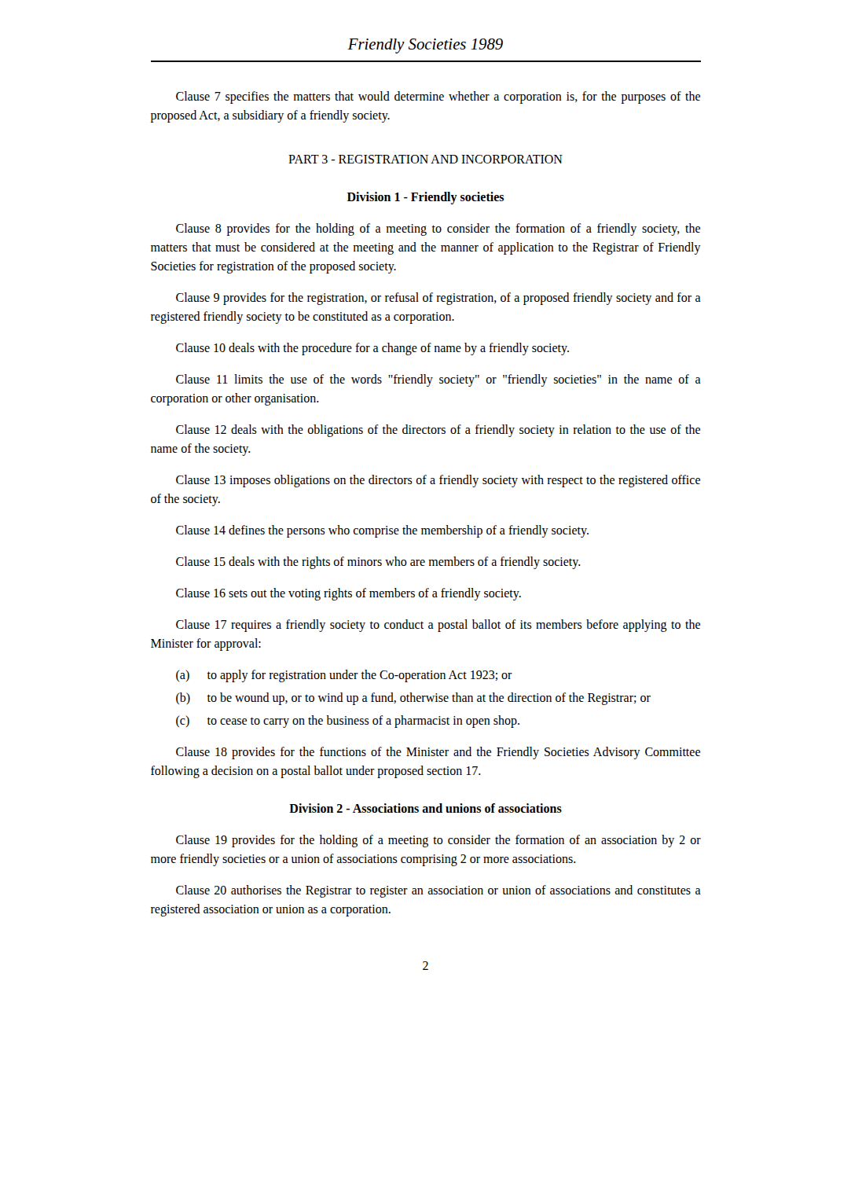Friendly Societies 1989
Clause 7 specifies the matters that would determine whether a corporation is, for the purposes of the proposed Act, a subsidiary of a friendly society.
PART 3 - REGISTRATION AND INCORPORATION
Division 1 - Friendly societies
Clause 8 provides for the holding of a meeting to consider the formation of a friendly society, the matters that must be considered at the meeting and the manner of application to the Registrar of Friendly Societies for registration of the proposed society.
Clause 9 provides for the registration, or refusal of registration, of a proposed friendly society and for a registered friendly society to be constituted as a corporation.
Clause 10 deals with the procedure for a change of name by a friendly society.
Clause 11 limits the use of the words "friendly society" or "friendly societies" in the name of a corporation or other organisation.
Clause 12 deals with the obligations of the directors of a friendly society in relation to the use of the name of the society.
Clause 13 imposes obligations on the directors of a friendly society with respect to the registered office of the society.
Clause 14 defines the persons who comprise the membership of a friendly society.
Clause 15 deals with the rights of minors who are members of a friendly society.
Clause 16 sets out the voting rights of members of a friendly society.
Clause 17 requires a friendly society to conduct a postal ballot of its members before applying to the Minister for approval:
(a) to apply for registration under the Co-operation Act 1923; or
(b) to be wound up, or to wind up a fund, otherwise than at the direction of the Registrar; or
(c) to cease to carry on the business of a pharmacist in open shop.
Clause 18 provides for the functions of the Minister and the Friendly Societies Advisory Committee following a decision on a postal ballot under proposed section 17.
Division 2 - Associations and unions of associations
Clause 19 provides for the holding of a meeting to consider the formation of an association by 2 or more friendly societies or a union of associations comprising 2 or more associations.
Clause 20 authorises the Registrar to register an association or union of associations and constitutes a registered association or union as a corporation.
2